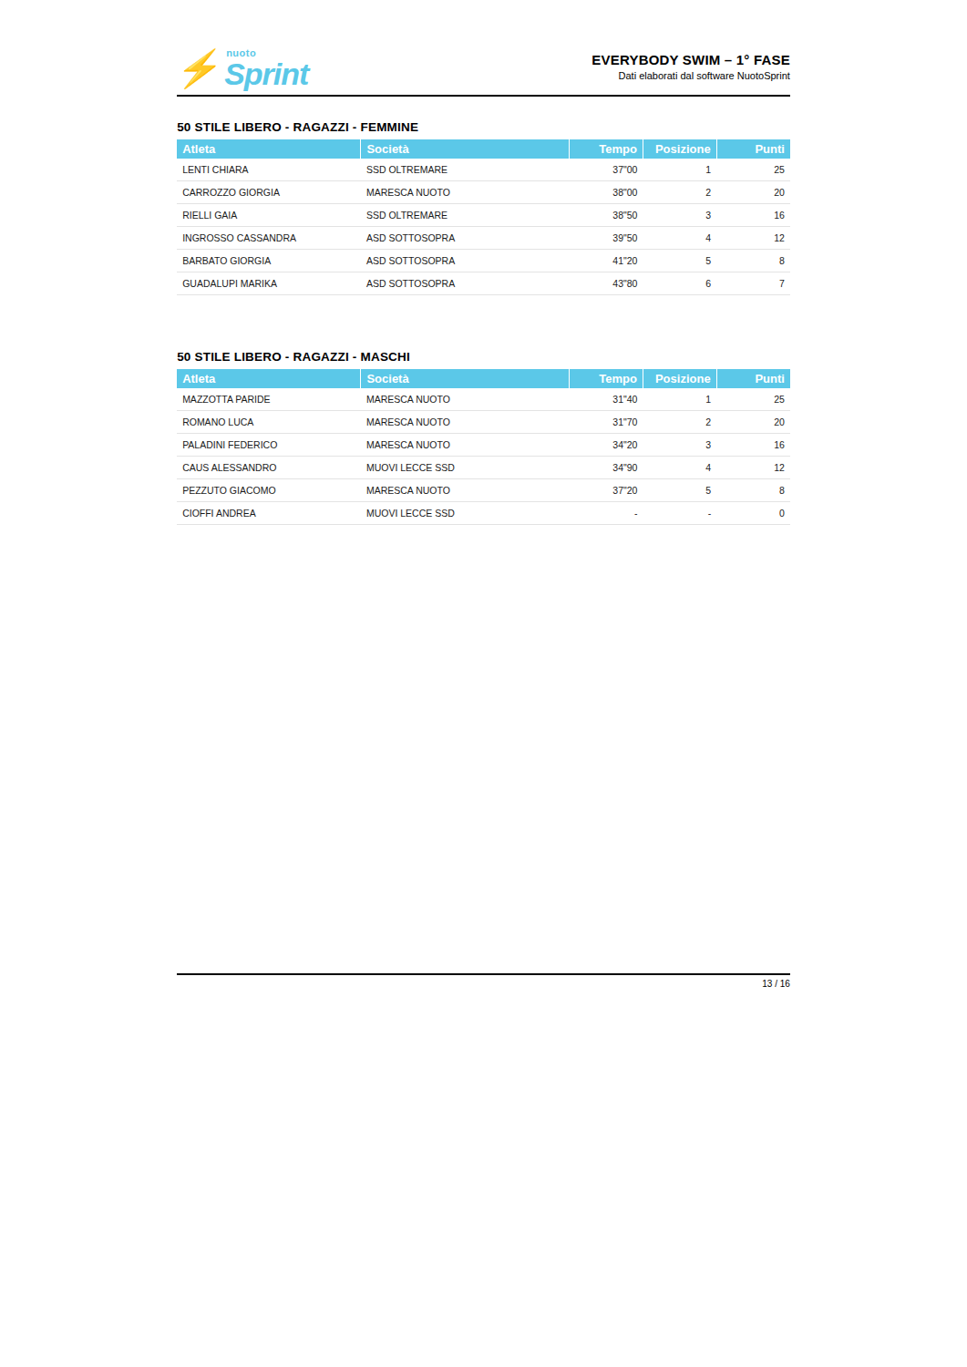⚡ nuoto Sprint
EVERYBODY SWIM – 1° FASE
Dati elaborati dal software NuotoSprint
50 STILE LIBERO - RAGAZZI - FEMMINE
| Atleta | Società | Tempo | Posizione | Punti |
| --- | --- | --- | --- | --- |
| LENTI CHIARA | SSD OLTREMARE | 37"00 | 1 | 25 |
| CARROZZO GIORGIA | MARESCA NUOTO | 38"00 | 2 | 20 |
| RIELLI GAIA | SSD OLTREMARE | 38"50 | 3 | 16 |
| INGROSSO CASSANDRA | ASD SOTTOSOPRA | 39"50 | 4 | 12 |
| BARBATO GIORGIA | ASD SOTTOSOPRA | 41"20 | 5 | 8 |
| GUADALUPI MARIKA | ASD SOTTOSOPRA | 43"80 | 6 | 7 |
50 STILE LIBERO - RAGAZZI - MASCHI
| Atleta | Società | Tempo | Posizione | Punti |
| --- | --- | --- | --- | --- |
| MAZZOTTA PARIDE | MARESCA NUOTO | 31"40 | 1 | 25 |
| ROMANO LUCA | MARESCA NUOTO | 31"70 | 2 | 20 |
| PALADINI FEDERICO | MARESCA NUOTO | 34"20 | 3 | 16 |
| CAUS ALESSANDRO | MUOVI LECCE SSD | 34"90 | 4 | 12 |
| PEZZUTO GIACOMO | MARESCA NUOTO | 37"20 | 5 | 8 |
| CIOFFI ANDREA | MUOVI LECCE SSD | - | - | 0 |
13 / 16